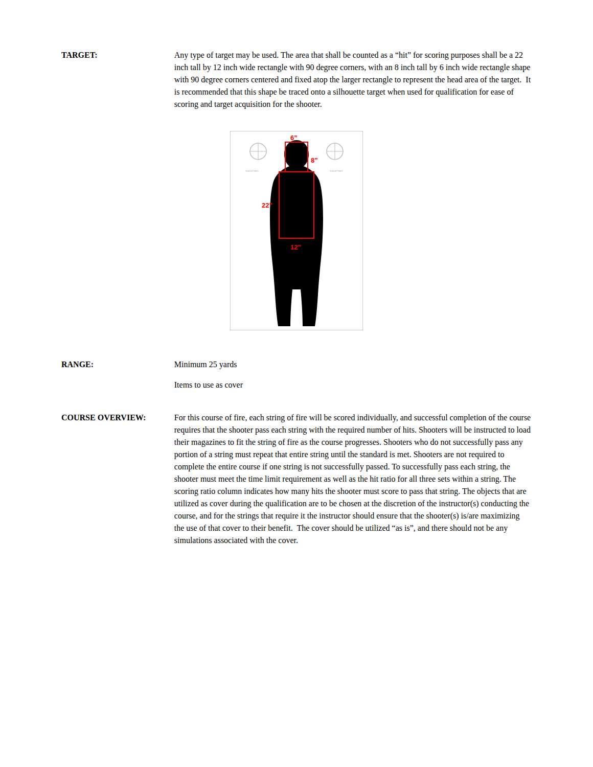TARGET:
Any type of target may be used. The area that shall be counted as a “hit” for scoring purposes shall be a 22 inch tall by 12 inch wide rectangle with 90 degree corners, with an 8 inch tall by 6 inch wide rectangle shape with 90 degree corners centered and fixed atop the larger rectangle to represent the head area of the target. It is recommended that this shape be traced onto a silhouette target when used for qualification for ease of scoring and target acquisition for the shooter.
TARGET INFO TARGET INFO 6” 8” 22” 12”
RANGE:
Minimum 25 yards
Items to use as cover
COURSE OVERVIEW:
For this course of fire, each string of fire will be scored individually, and successful completion of the course requires that the shooter pass each string with the required number of hits. Shooters will be instructed to load their magazines to fit the string of fire as the course progresses. Shooters who do not successfully pass any portion of a string must repeat that entire string until the standard is met. Shooters are not required to complete the entire course if one string is not successfully passed. To successfully pass each string, the shooter must meet the time limit requirement as well as the hit ratio for all three sets within a string. The scoring ratio column indicates how many hits the shooter must score to pass that string. The objects that are utilized as cover during the qualification are to be chosen at the discretion of the instructor(s) conducting the course, and for the strings that require it the instructor should ensure that the shooter(s) is/are maximizing the use of that cover to their benefit. The cover should be utilized “as is”, and there should not be any simulations associated with the cover.